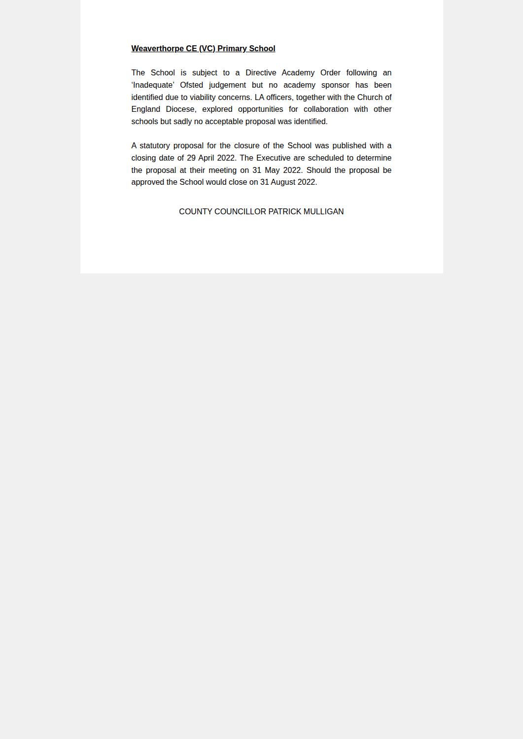Weaverthorpe CE (VC) Primary School
The School is subject to a Directive Academy Order following an ‘Inadequate’ Ofsted judgement but no academy sponsor has been identified due to viability concerns. LA officers, together with the Church of England Diocese, explored opportunities for collaboration with other schools but sadly no acceptable proposal was identified.
A statutory proposal for the closure of the School was published with a closing date of 29 April 2022. The Executive are scheduled to determine the proposal at their meeting on 31 May 2022. Should the proposal be approved the School would close on 31 August 2022.
County Councillor Patrick Mulligan